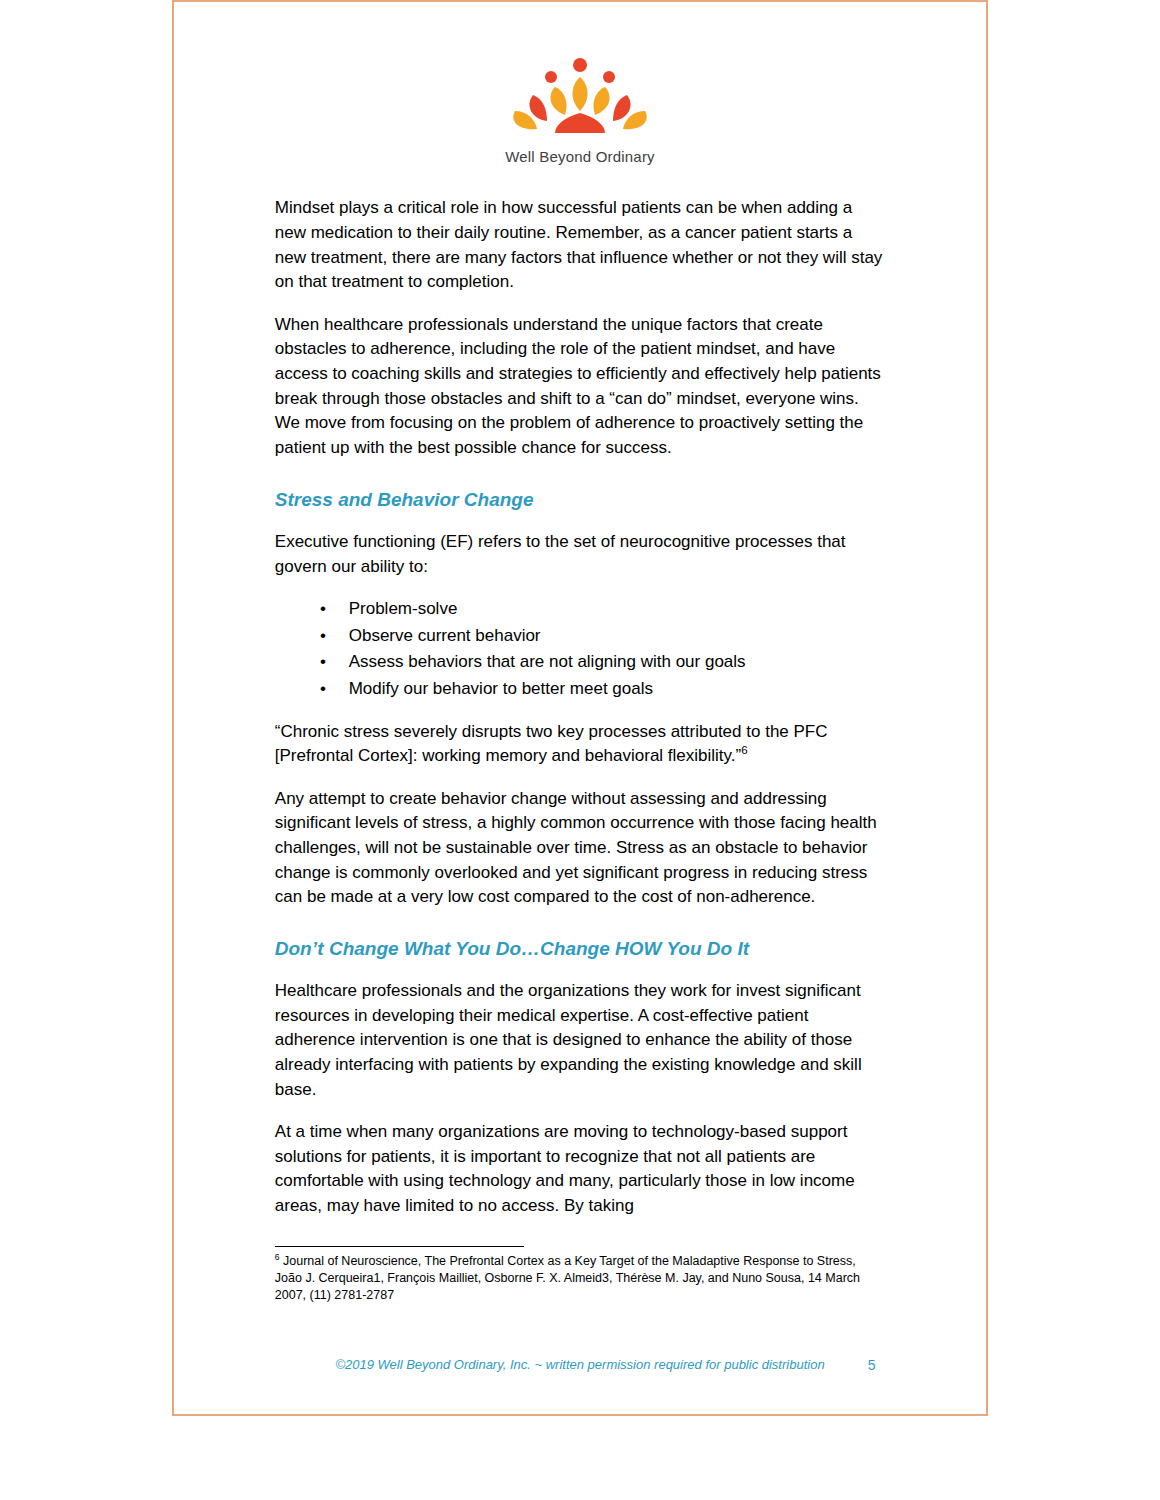Well Beyond Ordinary
Mindset plays a critical role in how successful patients can be when adding a new medication to their daily routine. Remember, as a cancer patient starts a new treatment, there are many factors that influence whether or not they will stay on that treatment to completion.
When healthcare professionals understand the unique factors that create obstacles to adherence, including the role of the patient mindset, and have access to coaching skills and strategies to efficiently and effectively help patients break through those obstacles and shift to a “can do” mindset, everyone wins. We move from focusing on the problem of adherence to proactively setting the patient up with the best possible chance for success.
Stress and Behavior Change
Executive functioning (EF) refers to the set of neurocognitive processes that govern our ability to:
Problem-solve
Observe current behavior
Assess behaviors that are not aligning with our goals
Modify our behavior to better meet goals
“Chronic stress severely disrupts two key processes attributed to the PFC [Prefrontal Cortex]: working memory and behavioral flexibility.”6
Any attempt to create behavior change without assessing and addressing significant levels of stress, a highly common occurrence with those facing health challenges, will not be sustainable over time. Stress as an obstacle to behavior change is commonly overlooked and yet significant progress in reducing stress can be made at a very low cost compared to the cost of non-adherence.
Don’t Change What You Do…Change HOW You Do It
Healthcare professionals and the organizations they work for invest significant resources in developing their medical expertise. A cost-effective patient adherence intervention is one that is designed to enhance the ability of those already interfacing with patients by expanding the existing knowledge and skill base.
At a time when many organizations are moving to technology-based support solutions for patients, it is important to recognize that not all patients are comfortable with using technology and many, particularly those in low income areas, may have limited to no access. By taking
6 Journal of Neuroscience, The Prefrontal Cortex as a Key Target of the Maladaptive Response to Stress, João J. Cerqueira1, François Mailliet, Osborne F. X. Almeid3, Thérèse M. Jay, and Nuno Sousa, 14 March 2007, (11) 2781-2787
©2019 Well Beyond Ordinary, Inc. ~ written permission required for public distribution
5